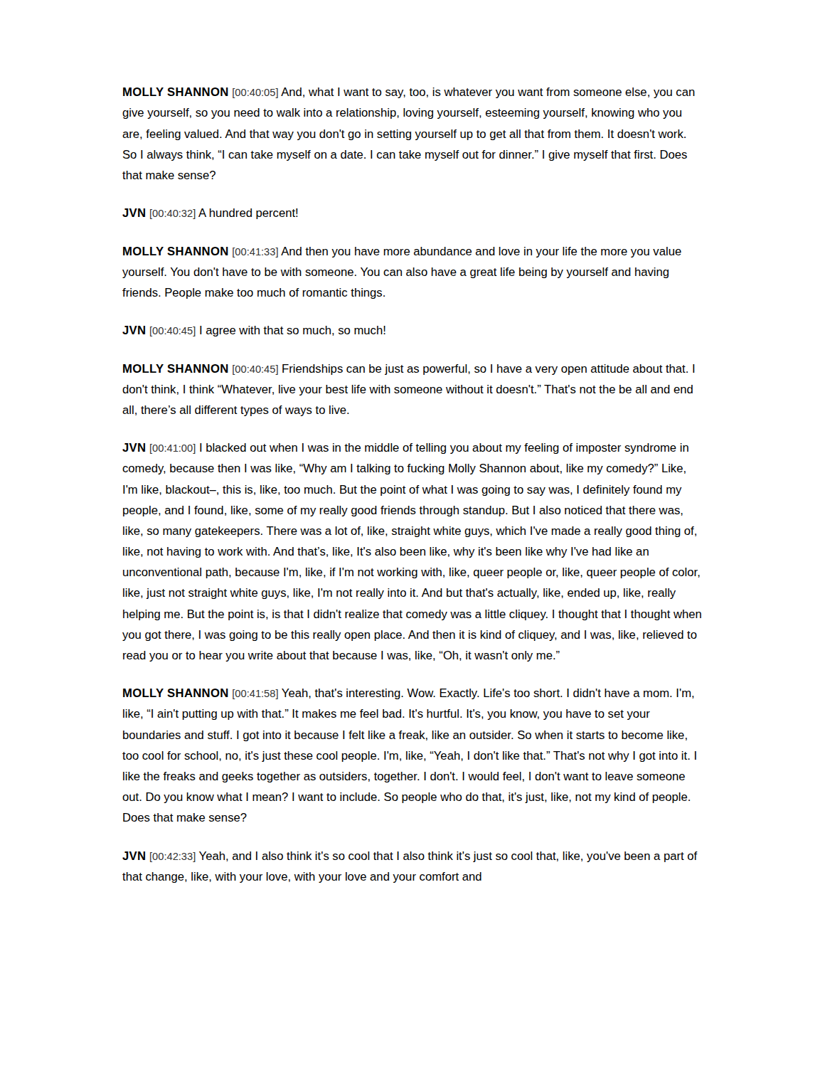MOLLY SHANNON [00:40:05] And, what I want to say, too, is whatever you want from someone else, you can give yourself, so you need to walk into a relationship, loving yourself, esteeming yourself, knowing who you are, feeling valued. And that way you don't go in setting yourself up to get all that from them. It doesn't work. So I always think, “I can take myself on a date. I can take myself out for dinner.” I give myself that first. Does that make sense?
JVN [00:40:32] A hundred percent!
MOLLY SHANNON [00:41:33] And then you have more abundance and love in your life the more you value yourself. You don't have to be with someone. You can also have a great life being by yourself and having friends. People make too much of romantic things.
JVN [00:40:45] I agree with that so much, so much!
MOLLY SHANNON [00:40:45] Friendships can be just as powerful, so I have a very open attitude about that. I don't think, I think “Whatever, live your best life with someone without it doesn't.” That's not the be all and end all, there’s all different types of ways to live.
JVN [00:41:00] I blacked out when I was in the middle of telling you about my feeling of imposter syndrome in comedy, because then I was like, “Why am I talking to fucking Molly Shannon about, like my comedy?” Like, I'm like, blackout–, this is, like, too much. But the point of what I was going to say was, I definitely found my people, and I found, like, some of my really good friends through standup. But I also noticed that there was, like, so many gatekeepers. There was a lot of, like, straight white guys, which I've made a really good thing of, like, not having to work with. And that’s, like, It's also been like, why it's been like why I've had like an unconventional path, because I'm, like, if I'm not working with, like, queer people or, like, queer people of color, like, just not straight white guys, like, I'm not really into it. And but that's actually, like, ended up, like, really helping me. But the point is, is that I didn't realize that comedy was a little cliquey. I thought that I thought when you got there, I was going to be this really open place. And then it is kind of cliquey, and I was, like, relieved to read you or to hear you write about that because I was, like, “Oh, it wasn't only me.”
MOLLY SHANNON [00:41:58] Yeah, that's interesting. Wow. Exactly. Life's too short. I didn't have a mom. I'm, like, “I ain't putting up with that.” It makes me feel bad. It's hurtful. It's, you know, you have to set your boundaries and stuff. I got into it because I felt like a freak, like an outsider. So when it starts to become like, too cool for school, no, it's just these cool people. I'm, like, “Yeah, I don't like that.” That's not why I got into it. I like the freaks and geeks together as outsiders, together. I don't. I would feel, I don't want to leave someone out. Do you know what I mean? I want to include. So people who do that, it's just, like, not my kind of people. Does that make sense?
JVN [00:42:33] Yeah, and I also think it's so cool that I also think it's just so cool that, like, you've been a part of that change, like, with your love, with your love and your comfort and